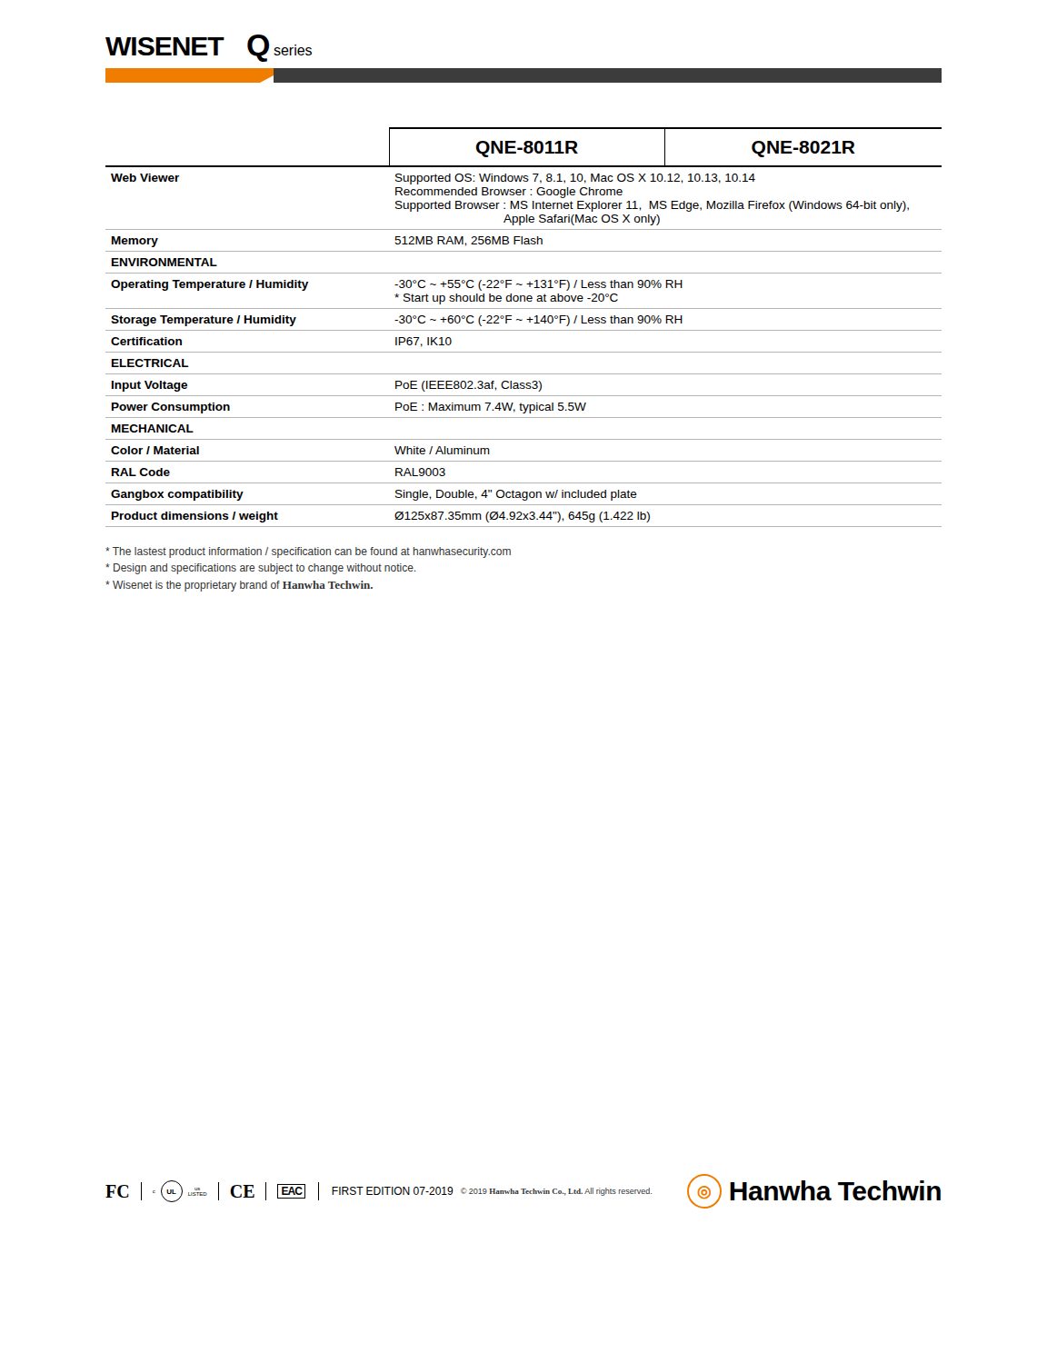WISENET Q series
| | QNE-8011R | QNE-8021R |
| Web Viewer | Supported OS: Windows 7, 8.1, 10, Mac OS X 10.12, 10.13, 10.14 Recommended Browser : Google Chrome Supported Browser : MS Internet Explorer 11, MS Edge, Mozilla Firefox (Windows 64-bit only), Apple Safari(Mac OS X only) |
| Memory | 512MB RAM, 256MB Flash |
| ENVIRONMENTAL | | |
| Operating Temperature / Humidity | -30°C ~ +55°C (-22°F ~ +131°F) / Less than 90% RH * Start up should be done at above -20°C |
| Storage Temperature / Humidity | -30°C ~ +60°C (-22°F ~ +140°F) / Less than 90% RH |
| Certification | IP67, IK10 |
| ELECTRICAL | | |
| Input Voltage | PoE (IEEE802.3af, Class3) |
| Power Consumption | PoE : Maximum 7.4W, typical 5.5W |
| MECHANICAL | | |
| Color / Material | White / Aluminum |
| RAL Code | RAL9003 |
| Gangbox compatibility | Single, Double, 4" Octagon w/ included plate |
| Product dimensions / weight | Ø125x87.35mm (Ø4.92x3.44"), 645g (1.422 lb) |
* The lastest product information / specification can be found at hanwhasecurity.com
* Design and specifications are subject to change without notice.
* Wisenet is the proprietary brand of Hanwha Techwin.
FC c UL us LISTED CE EAC
FIRST EDITION 07-2019 © 2019 Hanwha Techwin Co., Ltd. All rights reserved.
◎ Hanwha Techwin